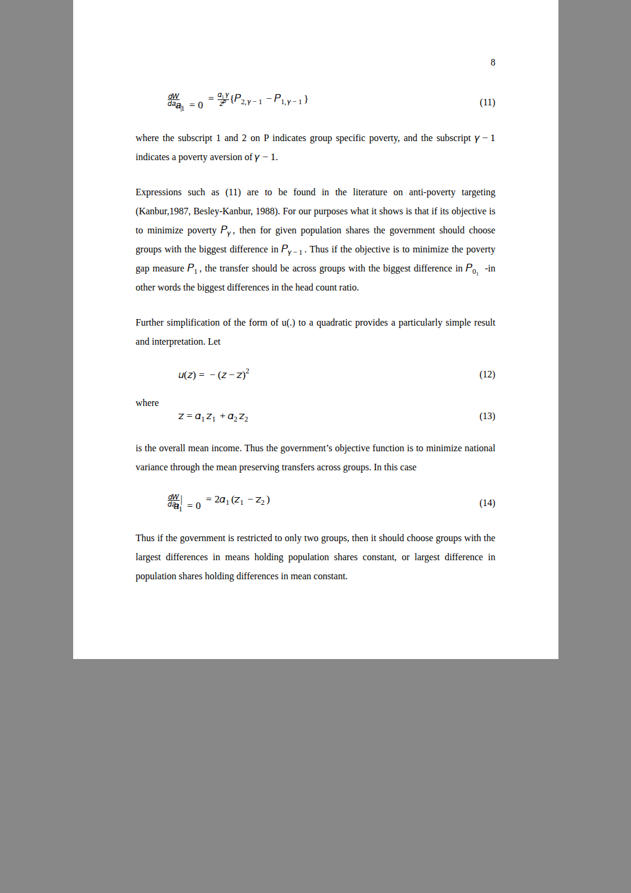8
dW da1 | a1=0 = α1γ zp { P2,γ−1 − P1,γ−1 }
(11)
where the subscript 1 and 2 on P indicates group specific poverty, and the subscript γ−1 indicates a poverty aversion of γ−1.
Expressions such as (11) are to be found in the literature on anti-poverty targeting (Kanbur,1987, Besley-Kanbur, 1988). For our purposes what it shows is that if its objective is to minimize poverty Pγ, then for given population shares the government should choose groups with the biggest difference in Pγ−1. Thus if the objective is to minimize the poverty gap measure P1, the transfer should be across groups with the biggest difference in P01 -in other words the biggest differences in the head count ratio.
Further simplification of the form of u(.) to a quadratic provides a particularly simple result and interpretation. Let
u(z) = − (z−z¯) 2
(12)
where
z¯ = α1 z¯1 + α2 z¯2
(13)
is the overall mean income. Thus the government’s objective function is to minimize national variance through the mean preserving transfers across groups. In this case
dW da1 | a1=0 = 2 α1 ( z¯1 − z¯2 )
(14)
Thus if the government is restricted to only two groups, then it should choose groups with the largest differences in means holding population shares constant, or largest difference in population shares holding differences in mean constant.